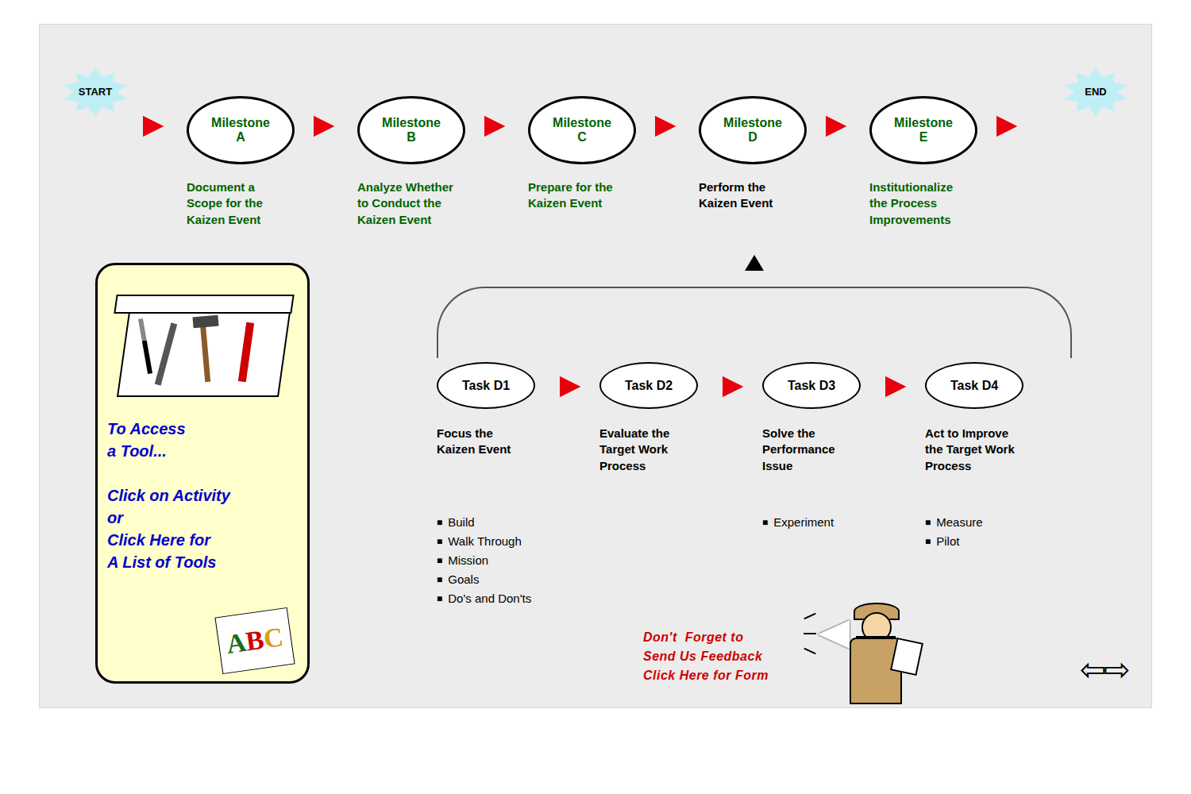START
Milestone
A
Milestone
B
Milestone
C
Milestone
D
Milestone
E
END
Document a
Scope for the
Kaizen Event
Analyze Whether
to Conduct the
Kaizen Event
Prepare for the
Kaizen Event
Perform the
Kaizen Event
Institutionalize
the Process
Improvements
To Access
a Tool...
Click on Activity
or
Click Here for
A List of Tools
ABC
Task D1
Task D2
Task D3
Task D4
Focus the
Kaizen Event
Evaluate the
Target Work
Process
Solve the
Performance
Issue
Act to Improve
the Target Work
Process
Build
Walk Through
Mission
Goals
Do's and Don'ts
Experiment
Measure
Pilot
Don't Forget to
Send Us Feedback
Click Here for Form
⇦⇨